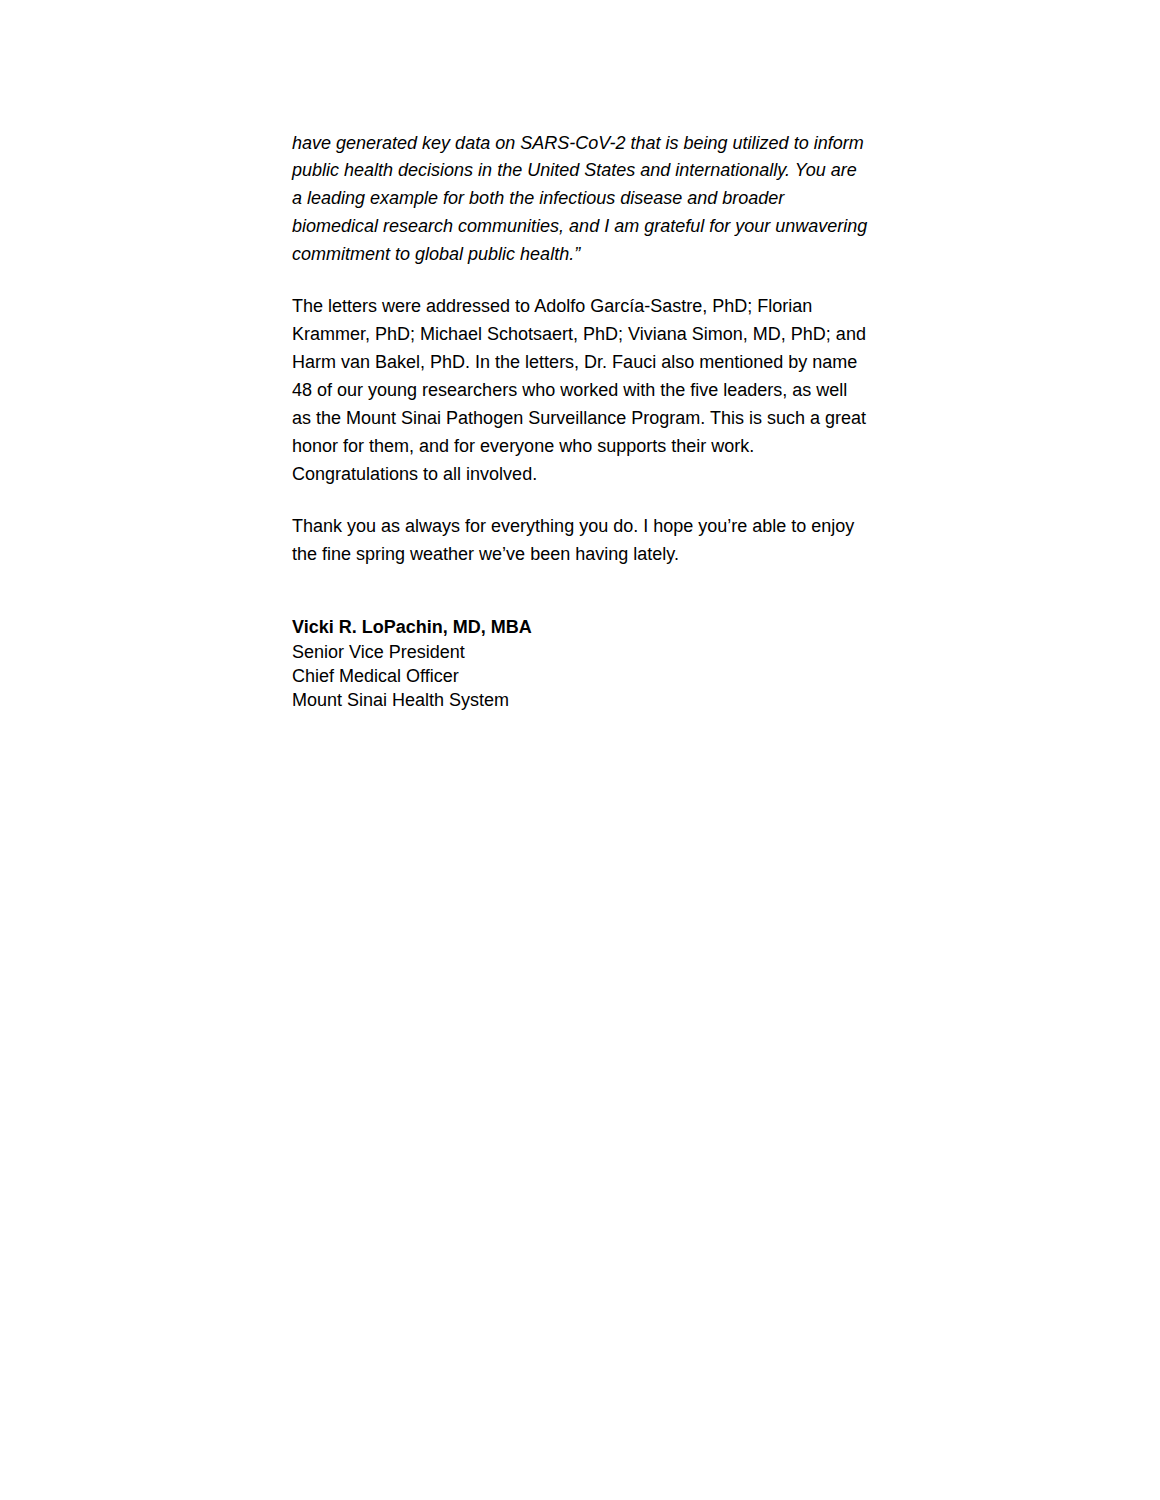have generated key data on SARS-CoV-2 that is being utilized to inform public health decisions in the United States and internationally. You are a leading example for both the infectious disease and broader biomedical research communities, and I am grateful for your unwavering commitment to global public health.”
The letters were addressed to Adolfo García-Sastre, PhD; Florian Krammer, PhD; Michael Schotsaert, PhD; Viviana Simon, MD, PhD; and Harm van Bakel, PhD. In the letters, Dr. Fauci also mentioned by name 48 of our young researchers who worked with the five leaders, as well as the Mount Sinai Pathogen Surveillance Program. This is such a great honor for them, and for everyone who supports their work. Congratulations to all involved.
Thank you as always for everything you do. I hope you’re able to enjoy the fine spring weather we’ve been having lately.
Vicki R. LoPachin, MD, MBA
Senior Vice President
Chief Medical Officer
Mount Sinai Health System